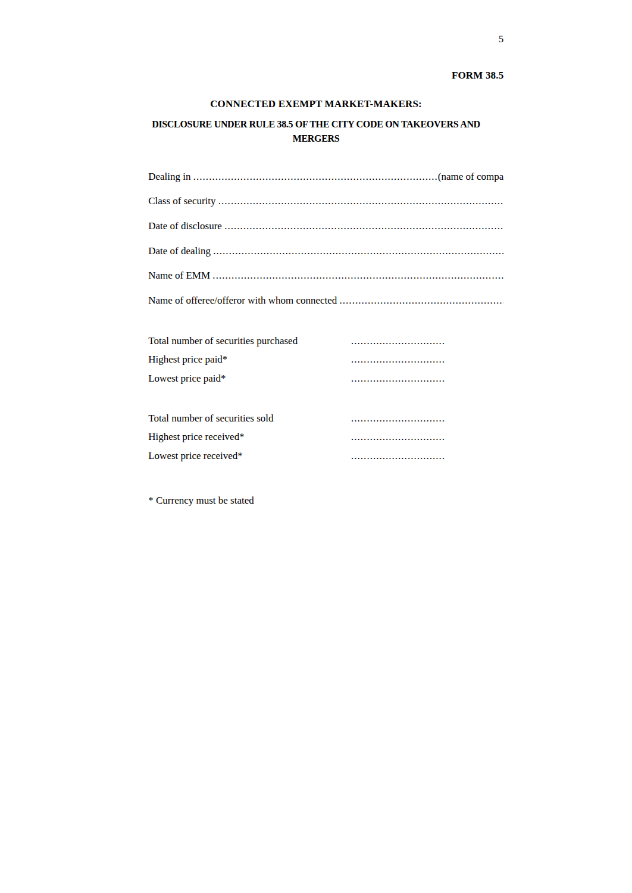5
FORM 38.5
CONNECTED EXEMPT MARKET-MAKERS:
DISCLOSURE UNDER RULE 38.5 OF THE CITY CODE ON TAKEOVERS AND MERGERS
Dealing in ..............................................................................(name of company)
Class of security .....................................................................................................
Date of disclosure ..................................................................................................
Date of dealing .......................................................................................................
Name of EMM .......................................................................................................
Name of offeree/offeror with whom connected ........................................................
| Total number of securities purchased | .............................. |
| Highest price paid* | .............................. |
| Lowest price paid* | .............................. |
| Total number of securities sold | .............................. |
| Highest price received* | .............................. |
| Lowest price received* | .............................. |
* Currency must be stated